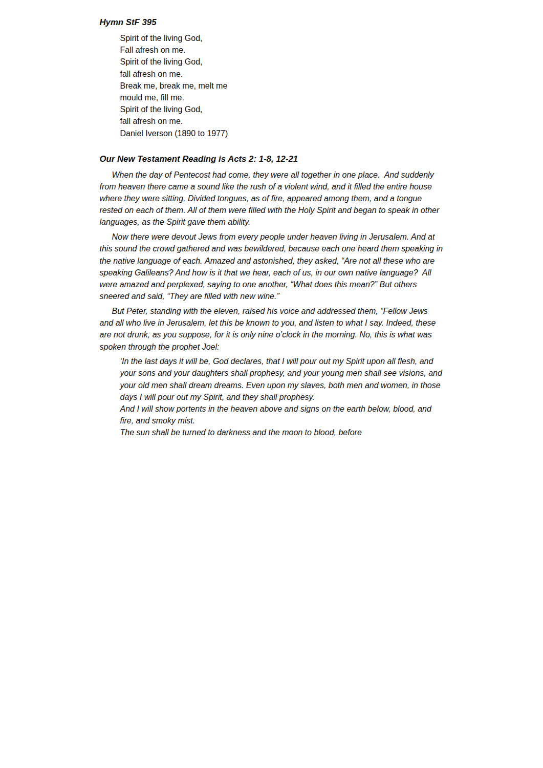Hymn StF 395
Spirit of the living God,
Fall afresh on me.
Spirit of the living God,
fall afresh on me.
Break me, break me, melt me
mould me, fill me.
Spirit of the living God,
fall afresh on me.
Daniel Iverson (1890 to 1977)
Our New Testament Reading is Acts 2: 1-8, 12-21
When the day of Pentecost had come, they were all together in one place. And suddenly from heaven there came a sound like the rush of a violent wind, and it filled the entire house where they were sitting. Divided tongues, as of fire, appeared among them, and a tongue rested on each of them. All of them were filled with the Holy Spirit and began to speak in other languages, as the Spirit gave them ability.
Now there were devout Jews from every people under heaven living in Jerusalem. And at this sound the crowd gathered and was bewildered, because each one heard them speaking in the native language of each. Amazed and astonished, they asked, “Are not all these who are speaking Galileans? And how is it that we hear, each of us, in our own native language? All were amazed and perplexed, saying to one another, “What does this mean?” But others sneered and said, “They are filled with new wine.”
But Peter, standing with the eleven, raised his voice and addressed them, “Fellow Jews and all who live in Jerusalem, let this be known to you, and listen to what I say. Indeed, these are not drunk, as you suppose, for it is only nine o’clock in the morning. No, this is what was spoken through the prophet Joel:
‘In the last days it will be, God declares, that I will pour out my Spirit upon all flesh, and your sons and your daughters shall prophesy, and your young men shall see visions, and your old men shall dream dreams. Even upon my slaves, both men and women, in those days I will pour out my Spirit, and they shall prophesy.
And I will show portents in the heaven above and signs on the earth below, blood, and fire, and smoky mist.
The sun shall be turned to darkness and the moon to blood, before